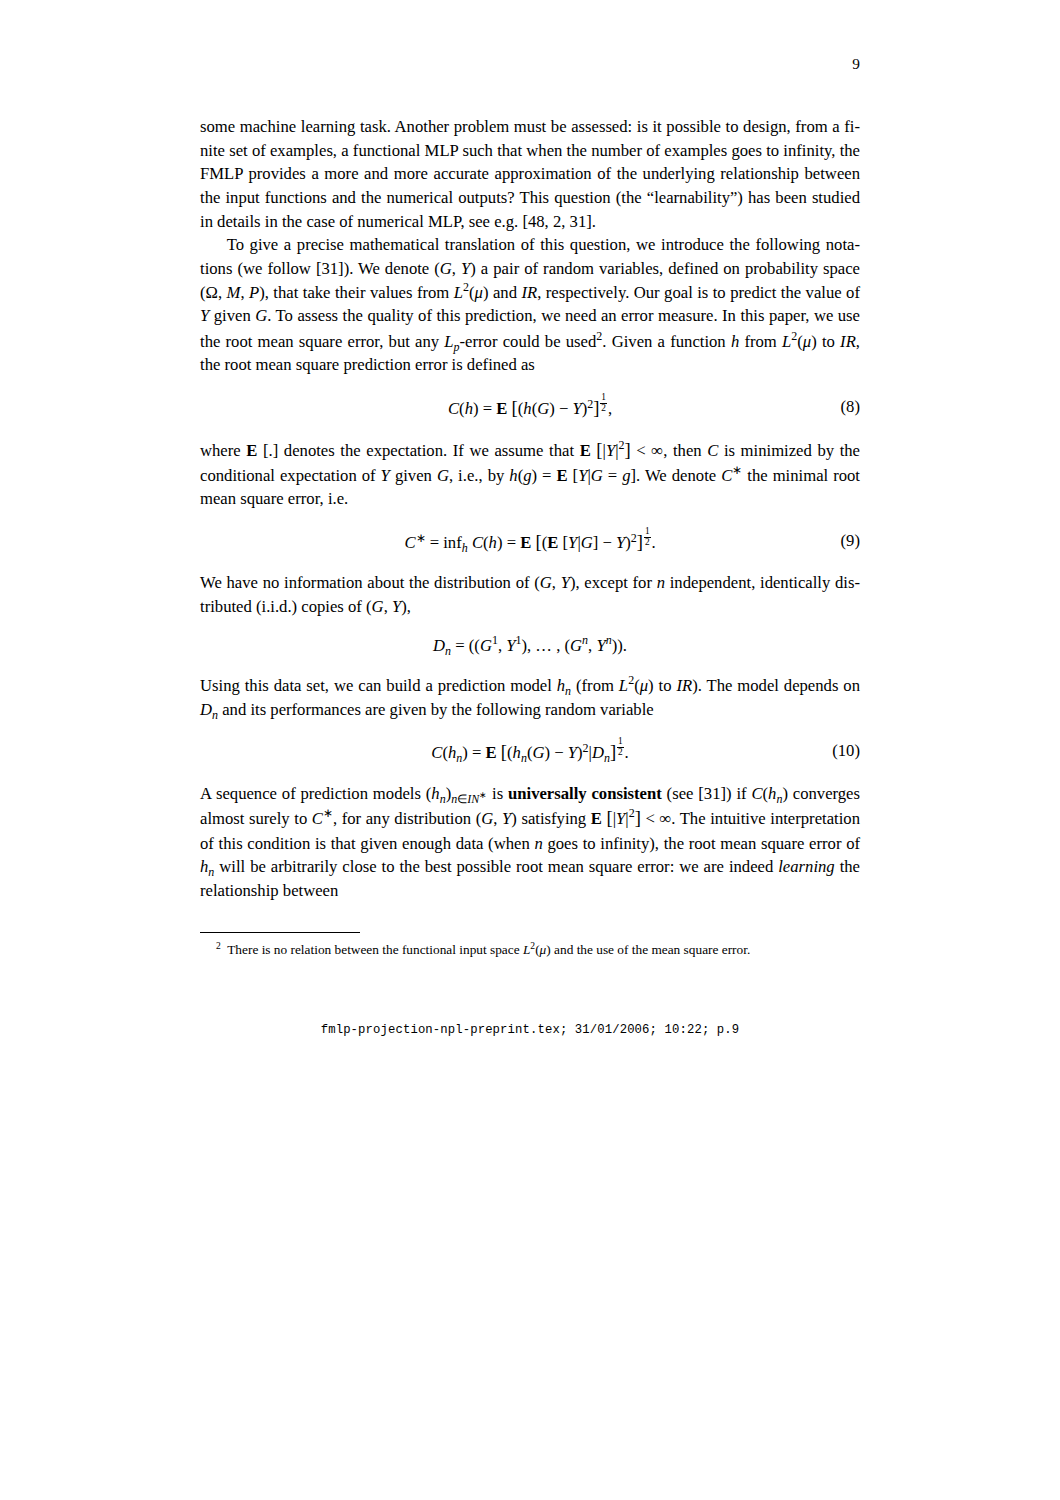9
some machine learning task. Another problem must be assessed: is it possible to design, from a finite set of examples, a functional MLP such that when the number of examples goes to infinity, the FMLP provides a more and more accurate approximation of the underlying relationship between the input functions and the numerical outputs? This question (the “learnability”) has been studied in details in the case of numerical MLP, see e.g. [48, 2, 31].
To give a precise mathematical translation of this question, we introduce the following notations (we follow [31]). We denote (G, Y) a pair of random variables, defined on probability space (Ω, M, P), that take their values from L2(μ) and IR, respectively. Our goal is to predict the value of Y given G. To assess the quality of this prediction, we need an error measure. In this paper, we use the root mean square error, but any Lp-error could be used2. Given a function h from L2(μ) to IR, the root mean square prediction error is defined as
C(h) = E [(h(G) − Y)2]12, (8)
where E [.] denotes the expectation. If we assume that E [|Y|2] < ∞, then C is minimized by the conditional expectation of Y given G, i.e., by h(g) = E [Y|G = g]. We denote C∗ the minimal root mean square error, i.e.
C∗ = infh C(h) = E [(E [Y|G] − Y)2]12. (9)
We have no information about the distribution of (G, Y), except for n independent, identically distributed (i.i.d.) copies of (G, Y),
Dn = ((G1, Y1), … , (Gn, Yn)).
Using this data set, we can build a prediction model hn (from L2(μ) to IR). The model depends on Dn and its performances are given by the following random variable
C(hn) = E [(hn(G) − Y)2|Dn]12. (10)
A sequence of prediction models (hn)n∈IN∗ is universally consistent (see [31]) if C(hn) converges almost surely to C∗, for any distribution (G, Y) satisfying E [|Y|2] < ∞. The intuitive interpretation of this condition is that given enough data (when n goes to infinity), the root mean square error of hn will be arbitrarily close to the best possible root mean square error: we are indeed learning the relationship between
2 There is no relation between the functional input space L2(μ) and the use of the mean square error.
fmlp-projection-npl-preprint.tex; 31/01/2006; 10:22; p.9